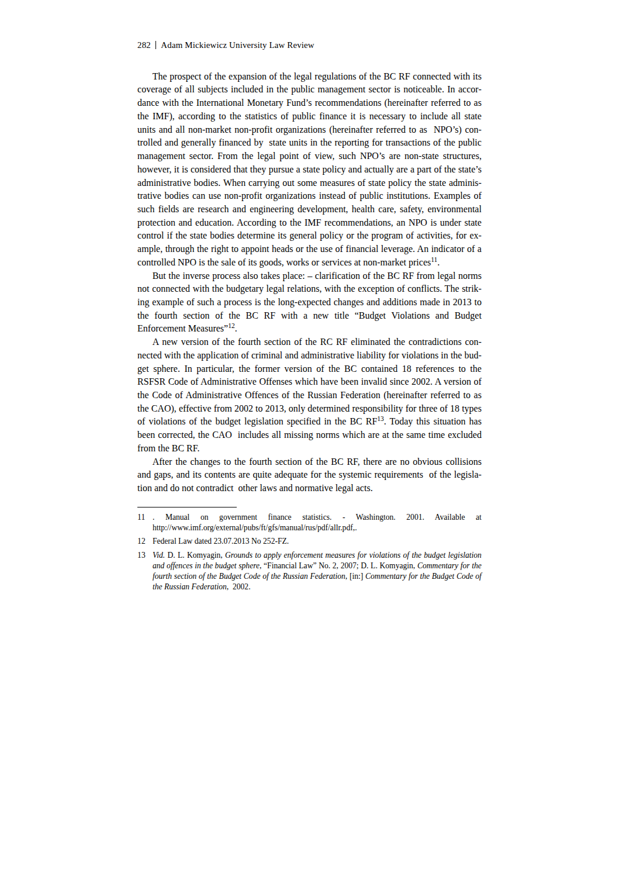282 Adam Mickiewicz University Law Review
The prospect of the expansion of the legal regulations of the BC RF connected with its coverage of all subjects included in the public management sector is noticeable. In accordance with the International Monetary Fund’s recommendations (hereinafter referred to as the IMF), according to the statistics of public finance it is necessary to include all state units and all non-market non-profit organizations (hereinafter referred to as NPO’s) controlled and generally financed by state units in the reporting for transactions of the public management sector. From the legal point of view, such NPO’s are non-state structures, however, it is considered that they pursue a state policy and actually are a part of the state’s administrative bodies. When carrying out some measures of state policy the state administrative bodies can use non-profit organizations instead of public institutions. Examples of such fields are research and engineering development, health care, safety, environmental protection and education. According to the IMF recommendations, an NPO is under state control if the state bodies determine its general policy or the program of activities, for example, through the right to appoint heads or the use of financial leverage. An indicator of a controlled NPO is the sale of its goods, works or services at non-market prices11.
But the inverse process also takes place: – clarification of the BC RF from legal norms not connected with the budgetary legal relations, with the exception of conflicts. The striking example of such a process is the long-expected changes and additions made in 2013 to the fourth section of the BC RF with a new title “Budget Violations and Budget Enforcement Measures”12.
A new version of the fourth section of the RC RF eliminated the contradictions connected with the application of criminal and administrative liability for violations in the budget sphere. In particular, the former version of the BC contained 18 references to the RSFSR Code of Administrative Offenses which have been invalid since 2002. A version of the Code of Administrative Offences of the Russian Federation (hereinafter referred to as the CAO), effective from 2002 to 2013, only determined responsibility for three of 18 types of violations of the budget legislation specified in the BC RF13. Today this situation has been corrected, the CAO includes all missing norms which are at the same time excluded from the BC RF.
After the changes to the fourth section of the BC RF, there are no obvious collisions and gaps, and its contents are quite adequate for the systemic requirements of the legislation and do not contradict other laws and normative legal acts.
11 . Manual on government finance statistics. - Washington. 2001. Available at http://www.imf.org/external/pubs/ft/gfs/manual/rus/pdf/allr.pdf,.
12 Federal Law dated 23.07.2013 No 252-FZ.
13 Vid. D. L. Komyagin, Grounds to apply enforcement measures for violations of the budget legislation and offences in the budget sphere, “Financial Law” No. 2, 2007; D. L. Komyagin, Commentary for the fourth section of the Budget Code of the Russian Federation, [in:] Commentary for the Budget Code of the Russian Federation, 2002.